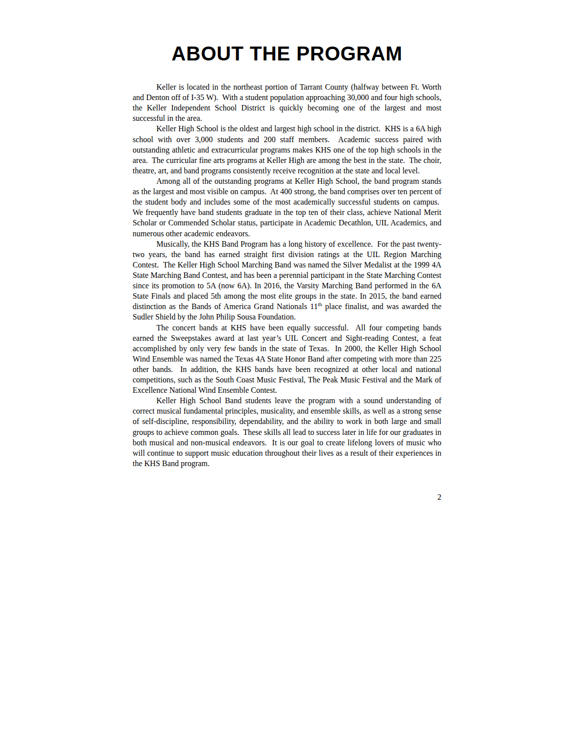ABOUT THE PROGRAM
Keller is located in the northeast portion of Tarrant County (halfway between Ft. Worth and Denton off of I-35 W). With a student population approaching 30,000 and four high schools, the Keller Independent School District is quickly becoming one of the largest and most successful in the area.
Keller High School is the oldest and largest high school in the district. KHS is a 6A high school with over 3,000 students and 200 staff members. Academic success paired with outstanding athletic and extracurricular programs makes KHS one of the top high schools in the area. The curricular fine arts programs at Keller High are among the best in the state. The choir, theatre, art, and band programs consistently receive recognition at the state and local level.
Among all of the outstanding programs at Keller High School, the band program stands as the largest and most visible on campus. At 400 strong, the band comprises over ten percent of the student body and includes some of the most academically successful students on campus. We frequently have band students graduate in the top ten of their class, achieve National Merit Scholar or Commended Scholar status, participate in Academic Decathlon, UIL Academics, and numerous other academic endeavors.
Musically, the KHS Band Program has a long history of excellence. For the past twenty-two years, the band has earned straight first division ratings at the UIL Region Marching Contest. The Keller High School Marching Band was named the Silver Medalist at the 1999 4A State Marching Band Contest, and has been a perennial participant in the State Marching Contest since its promotion to 5A (now 6A). In 2016, the Varsity Marching Band performed in the 6A State Finals and placed 5th among the most elite groups in the state. In 2015, the band earned distinction as the Bands of America Grand Nationals 11th place finalist, and was awarded the Sudler Shield by the John Philip Sousa Foundation.
The concert bands at KHS have been equally successful. All four competing bands earned the Sweepstakes award at last year’s UIL Concert and Sight-reading Contest, a feat accomplished by only very few bands in the state of Texas. In 2000, the Keller High School Wind Ensemble was named the Texas 4A State Honor Band after competing with more than 225 other bands. In addition, the KHS bands have been recognized at other local and national competitions, such as the South Coast Music Festival, The Peak Music Festival and the Mark of Excellence National Wind Ensemble Contest.
Keller High School Band students leave the program with a sound understanding of correct musical fundamental principles, musicality, and ensemble skills, as well as a strong sense of self-discipline, responsibility, dependability, and the ability to work in both large and small groups to achieve common goals. These skills all lead to success later in life for our graduates in both musical and non-musical endeavors. It is our goal to create lifelong lovers of music who will continue to support music education throughout their lives as a result of their experiences in the KHS Band program.
2